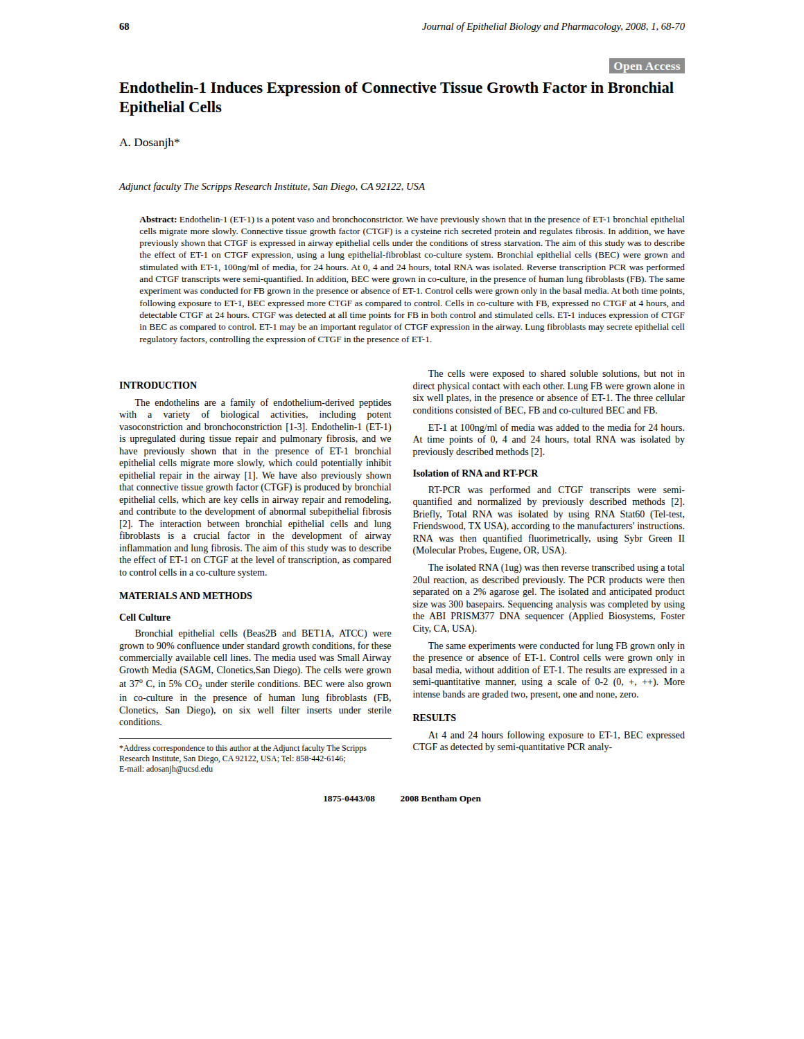68 Journal of Epithelial Biology and Pharmacology, 2008, 1, 68-70
Open Access
Endothelin-1 Induces Expression of Connective Tissue Growth Factor in Bronchial Epithelial Cells
A. Dosanjh*
Adjunct faculty The Scripps Research Institute, San Diego, CA 92122, USA
Abstract: Endothelin-1 (ET-1) is a potent vaso and bronchoconstrictor. We have previously shown that in the presence of ET-1 bronchial epithelial cells migrate more slowly. Connective tissue growth factor (CTGF) is a cysteine rich secreted protein and regulates fibrosis. In addition, we have previously shown that CTGF is expressed in airway epithelial cells under the conditions of stress starvation. The aim of this study was to describe the effect of ET-1 on CTGF expression, using a lung epithelial-fibroblast co-culture system. Bronchial epithelial cells (BEC) were grown and stimulated with ET-1, 100ng/ml of media, for 24 hours. At 0, 4 and 24 hours, total RNA was isolated. Reverse transcription PCR was performed and CTGF transcripts were semi-quantified. In addition, BEC were grown in co-culture, in the presence of human lung fibroblasts (FB). The same experiment was conducted for FB grown in the presence or absence of ET-1. Control cells were grown only in the basal media. At both time points, following exposure to ET-1, BEC expressed more CTGF as compared to control. Cells in co-culture with FB, expressed no CTGF at 4 hours, and detectable CTGF at 24 hours. CTGF was detected at all time points for FB in both control and stimulated cells. ET-1 induces expression of CTGF in BEC as compared to control. ET-1 may be an important regulator of CTGF expression in the airway. Lung fibroblasts may secrete epithelial cell regulatory factors, controlling the expression of CTGF in the presence of ET-1.
Introduction
The endothelins are a family of endothelium-derived peptides with a variety of biological activities, including potent vasoconstriction and bronchoconstriction [1-3]. Endothelin-1 (ET-1) is upregulated during tissue repair and pulmonary fibrosis, and we have previously shown that in the presence of ET-1 bronchial epithelial cells migrate more slowly, which could potentially inhibit epithelial repair in the airway [1]. We have also previously shown that connective tissue growth factor (CTGF) is produced by bronchial epithelial cells, which are key cells in airway repair and remodeling, and contribute to the development of abnormal subepithelial fibrosis [2]. The interaction between bronchial epithelial cells and lung fibroblasts is a crucial factor in the development of airway inflammation and lung fibrosis. The aim of this study was to describe the effect of ET-1 on CTGF at the level of transcription, as compared to control cells in a co-culture system.
Materials and Methods
Cell Culture
Bronchial epithelial cells (Beas2B and BET1A, ATCC) were grown to 90% confluence under standard growth conditions, for these commercially available cell lines. The media used was Small Airway Growth Media (SAGM, Clonetics,San Diego). The cells were grown at 37o C, in 5% CO2 under sterile conditions. BEC were also grown in co-culture in the presence of human lung fibroblasts (FB, Clonetics, San Diego), on six well filter inserts under sterile conditions.
*Address correspondence to this author at the Adjunct faculty The Scripps Research Institute, San Diego, CA 92122, USA; Tel: 858-442-6146;
E-mail: adosanjh@ucsd.edu
The cells were exposed to shared soluble solutions, but not in direct physical contact with each other. Lung FB were grown alone in six well plates, in the presence or absence of ET-1. The three cellular conditions consisted of BEC, FB and co-cultured BEC and FB.
ET-1 at 100ng/ml of media was added to the media for 24 hours. At time points of 0, 4 and 24 hours, total RNA was isolated by previously described methods [2].
Isolation of RNA and RT-PCR
RT-PCR was performed and CTGF transcripts were semi-quantified and normalized by previously described methods [2]. Briefly, Total RNA was isolated by using RNA Stat60 (Tel-test, Friendswood, TX USA), according to the manufacturers' instructions. RNA was then quantified fluorimetrically, using Sybr Green II (Molecular Probes, Eugene, OR, USA).
The isolated RNA (1ug) was then reverse transcribed using a total 20ul reaction, as described previously. The PCR products were then separated on a 2% agarose gel. The isolated and anticipated product size was 300 basepairs. Sequencing analysis was completed by using the ABI PRISM377 DNA sequencer (Applied Biosystems, Foster City, CA, USA).
The same experiments were conducted for lung FB grown only in the presence or absence of ET-1. Control cells were grown only in basal media, without addition of ET-1. The results are expressed in a semi-quantitative manner, using a scale of 0-2 (0, +, ++). More intense bands are graded two, present, one and none, zero.
Results
At 4 and 24 hours following exposure to ET-1, BEC expressed CTGF as detected by semi-quantitative PCR analy-
1875-0443/08 2008 Bentham Open